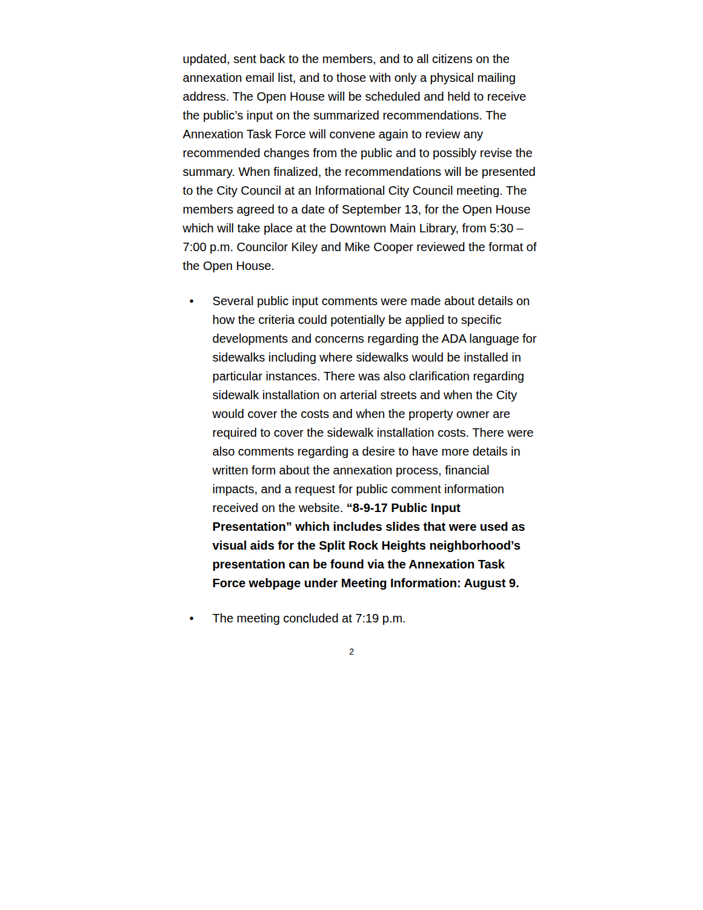updated, sent back to the members, and to all citizens on the annexation email list, and to those with only a physical mailing address. The Open House will be scheduled and held to receive the public’s input on the summarized recommendations. The Annexation Task Force will convene again to review any recommended changes from the public and to possibly revise the summary. When finalized, the recommendations will be presented to the City Council at an Informational City Council meeting. The members agreed to a date of September 13, for the Open House which will take place at the Downtown Main Library, from 5:30 – 7:00 p.m. Councilor Kiley and Mike Cooper reviewed the format of the Open House.
Several public input comments were made about details on how the criteria could potentially be applied to specific developments and concerns regarding the ADA language for sidewalks including where sidewalks would be installed in particular instances. There was also clarification regarding sidewalk installation on arterial streets and when the City would cover the costs and when the property owner are required to cover the sidewalk installation costs. There were also comments regarding a desire to have more details in written form about the annexation process, financial impacts, and a request for public comment information received on the website. “8-9-17 Public Input Presentation” which includes slides that were used as visual aids for the Split Rock Heights neighborhood’s presentation can be found via the Annexation Task Force webpage under Meeting Information: August 9.
The meeting concluded at 7:19 p.m.
2